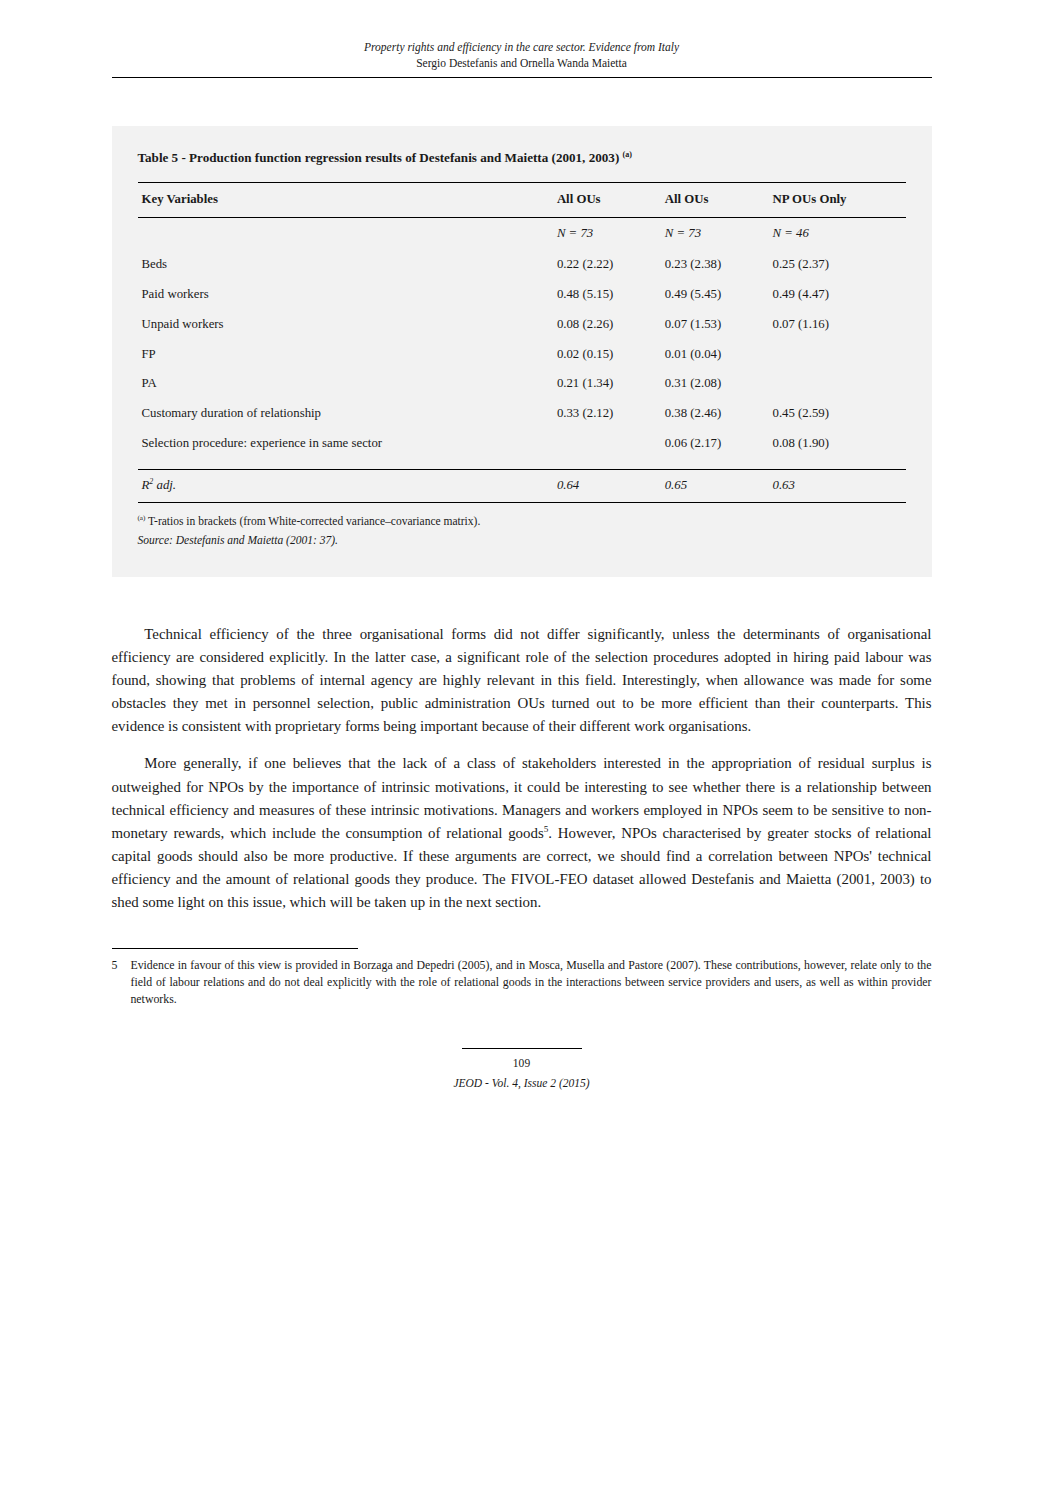Property rights and efficiency in the care sector. Evidence from Italy Sergio Destefanis and Ornella Wanda Maietta
Table 5 - Production function regression results of Destefanis and Maietta (2001, 2003) (a)
| Key Variables | All OUs | All OUs | NP OUs Only |
| --- | --- | --- | --- |
| | N = 73 | N = 73 | N = 46 |
| Beds | 0.22 (2.22) | 0.23 (2.38) | 0.25 (2.37) |
| Paid workers | 0.48 (5.15) | 0.49 (5.45) | 0.49 (4.47) |
| Unpaid workers | 0.08 (2.26) | 0.07 (1.53) | 0.07 (1.16) |
| FP | 0.02 (0.15) | 0.01 (0.04) | |
| PA | 0.21 (1.34) | 0.31 (2.08) | |
| Customary duration of relationship | 0.33 (2.12) | 0.38 (2.46) | 0.45 (2.59) |
| Selection procedure: experience in same sector | | 0.06 (2.17) | 0.08 (1.90) |
| R 2 adj. | 0.64 | 0.65 | 0.63 |
(a) T-ratios in brackets (from White-corrected variance–covariance matrix).
Source: Destefanis and Maietta (2001: 37).
Technical efficiency of the three organisational forms did not differ significantly, unless the determinants of organisational efficiency are considered explicitly. In the latter case, a significant role of the selection procedures adopted in hiring paid labour was found, showing that problems of internal agency are highly relevant in this field. Interestingly, when allowance was made for some obstacles they met in personnel selection, public administration OUs turned out to be more efficient than their counterparts. This evidence is consistent with proprietary forms being important because of their different work organisations.
More generally, if one believes that the lack of a class of stakeholders interested in the appropriation of residual surplus is outweighed for NPOs by the importance of intrinsic motivations, it could be interesting to see whether there is a relationship between technical efficiency and measures of these intrinsic motivations. Managers and workers employed in NPOs seem to be sensitive to non-monetary rewards, which include the consumption of relational goods5. However, NPOs characterised by greater stocks of relational capital goods should also be more productive. If these arguments are correct, we should find a correlation between NPOs' technical efficiency and the amount of relational goods they produce. The FIVOL-FEO dataset allowed Destefanis and Maietta (2001, 2003) to shed some light on this issue, which will be taken up in the next section.
5 Evidence in favour of this view is provided in Borzaga and Depedri (2005), and in Mosca, Musella and Pastore (2007). These contributions, however, relate only to the field of labour relations and do not deal explicitly with the role of relational goods in the interactions between service providers and users, as well as within provider networks.
109 JEOD - Vol. 4, Issue 2 (2015)